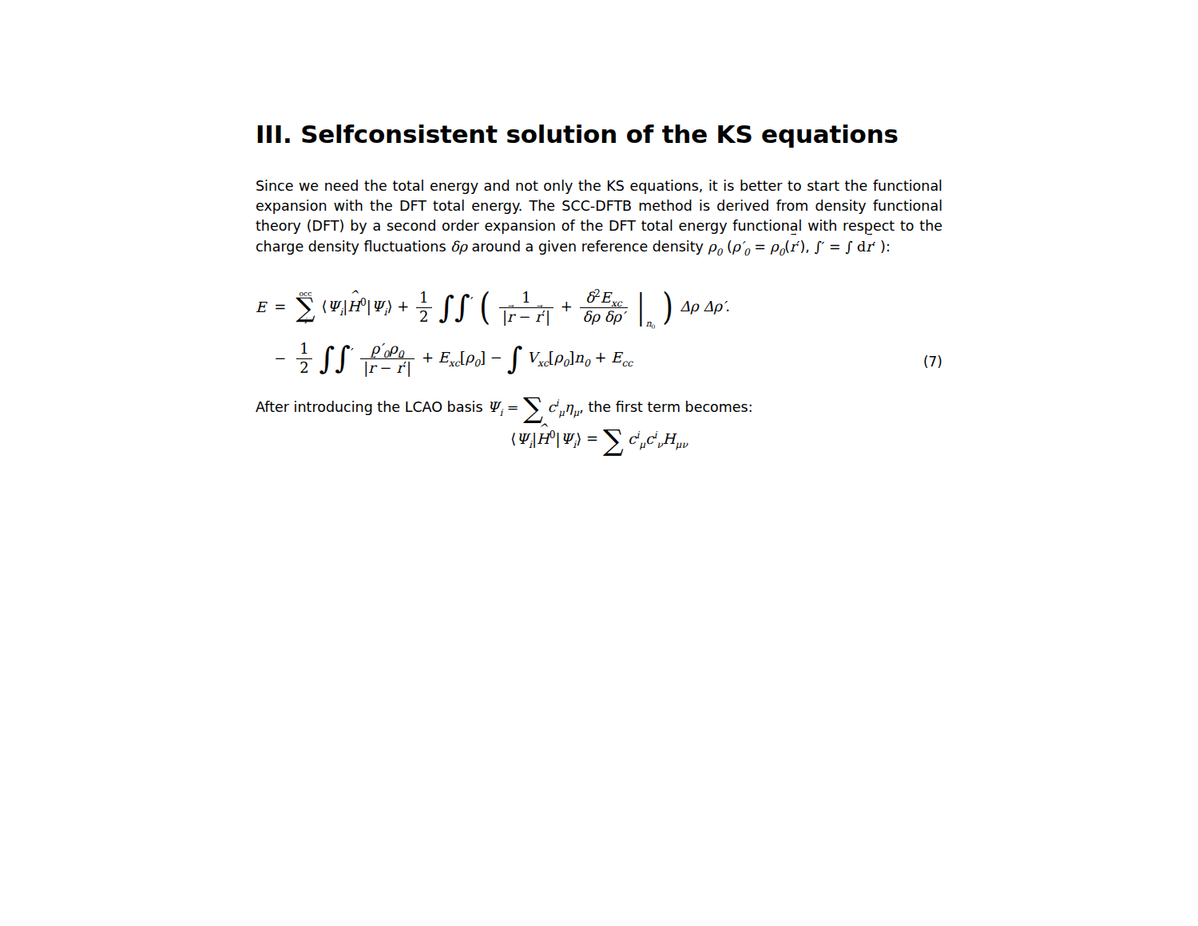III. Selfconsistent solution of the KS equa­tions
Since we need the total energy and not only the KS equations, it is better to start the functional expansion with the DFT total energy. The SCC-DFTB method is derived from density functional theory (DFT) by a second order expansion of the DFT total energy functional with respect to the charge density fluctuations δρ around a given reference density ρ0 (ρ′0 = ρ0(r′), ∫′ = ∫ dr′ ):
E
=
occ∑i ⟨Ψi|H0|Ψi⟩ + 12 ∫∫ ( 1|r − r′| + δ2Exc δρ δρ′ |n0 ) Δρ Δρ′.
−
12 ∫∫ ρ′0ρ0|r − r′| + Exc[ρ0] − ∫ Vxc[ρ0] n0 + Ecc
(7)
After introducing the LCAO basis Ψi = ∑ ciμημ, the first term becomes:
⟨Ψi|H0|Ψi⟩ = ∑ ciμciνHμν